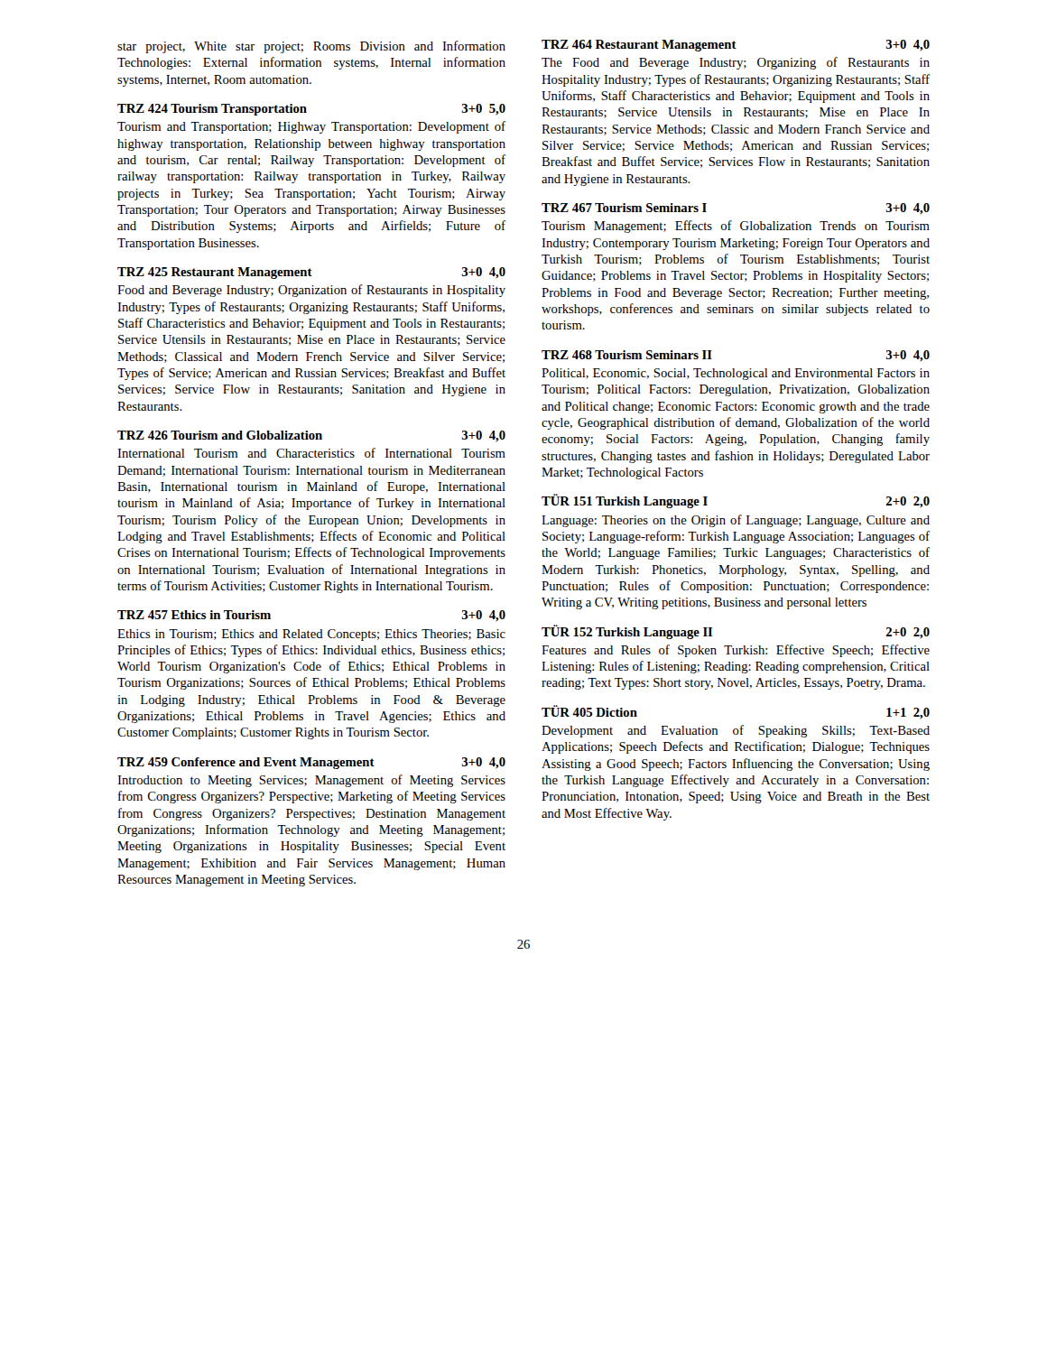star project, White star project; Rooms Division and Information Technologies: External information systems, Internal information systems, Internet, Room automation.
TRZ 424 Tourism Transportation 3+0 5,0
Tourism and Transportation; Highway Transportation: Development of highway transportation, Relationship between highway transportation and tourism, Car rental; Railway Transportation: Development of railway transportation: Railway transportation in Turkey, Railway projects in Turkey; Sea Transportation; Yacht Tourism; Airway Transportation; Tour Operators and Transportation; Airway Businesses and Distribution Systems; Airports and Airfields; Future of Transportation Businesses.
TRZ 425 Restaurant Management 3+0 4,0
Food and Beverage Industry; Organization of Restaurants in Hospitality Industry; Types of Restaurants; Organizing Restaurants; Staff Uniforms, Staff Characteristics and Behavior; Equipment and Tools in Restaurants; Service Utensils in Restaurants; Mise en Place in Restaurants; Service Methods; Classical and Modern French Service and Silver Service; Types of Service; American and Russian Services; Breakfast and Buffet Services; Service Flow in Restaurants; Sanitation and Hygiene in Restaurants.
TRZ 426 Tourism and Globalization 3+0 4,0
International Tourism and Characteristics of International Tourism Demand; International Tourism: International tourism in Mediterranean Basin, International tourism in Mainland of Europe, International tourism in Mainland of Asia; Importance of Turkey in International Tourism; Tourism Policy of the European Union; Developments in Lodging and Travel Establishments; Effects of Economic and Political Crises on International Tourism; Effects of Technological Improvements on International Tourism; Evaluation of International Integrations in terms of Tourism Activities; Customer Rights in International Tourism.
TRZ 457 Ethics in Tourism 3+0 4,0
Ethics in Tourism; Ethics and Related Concepts; Ethics Theories; Basic Principles of Ethics; Types of Ethics: Individual ethics, Business ethics; World Tourism Organization's Code of Ethics; Ethical Problems in Tourism Organizations; Sources of Ethical Problems; Ethical Problems in Lodging Industry; Ethical Problems in Food & Beverage Organizations; Ethical Problems in Travel Agencies; Ethics and Customer Complaints; Customer Rights in Tourism Sector.
TRZ 459 Conference and Event Management 3+0 4,0
Introduction to Meeting Services; Management of Meeting Services from Congress Organizers? Perspective; Marketing of Meeting Services from Congress Organizers? Perspectives; Destination Management Organizations; Information Technology and Meeting Management; Meeting Organizations in Hospitality Businesses; Special Event Management; Exhibition and Fair Services Management; Human Resources Management in Meeting Services.
TRZ 464 Restaurant Management 3+0 4,0
The Food and Beverage Industry; Organizing of Restaurants in Hospitality Industry; Types of Restaurants; Organizing Restaurants; Staff Uniforms, Staff Characteristics and Behavior; Equipment and Tools in Restaurants; Service Utensils in Restaurants; Mise en Place In Restaurants; Service Methods; Classic and Modern Franch Service and Silver Service; Service Methods; American and Russian Services; Breakfast and Buffet Service; Services Flow in Restaurants; Sanitation and Hygiene in Restaurants.
TRZ 467 Tourism Seminars I 3+0 4,0
Tourism Management; Effects of Globalization Trends on Tourism Industry; Contemporary Tourism Marketing; Foreign Tour Operators and Turkish Tourism; Problems of Tourism Establishments; Tourist Guidance; Problems in Travel Sector; Problems in Hospitality Sectors; Problems in Food and Beverage Sector; Recreation; Further meeting, workshops, conferences and seminars on similar subjects related to tourism.
TRZ 468 Tourism Seminars II 3+0 4,0
Political, Economic, Social, Technological and Environmental Factors in Tourism; Political Factors: Deregulation, Privatization, Globalization and Political change; Economic Factors: Economic growth and the trade cycle, Geographical distribution of demand, Globalization of the world economy; Social Factors: Ageing, Population, Changing family structures, Changing tastes and fashion in Holidays; Deregulated Labor Market; Technological Factors
TÜR 151 Turkish Language I 2+0 2,0
Language: Theories on the Origin of Language; Language, Culture and Society; Language-reform: Turkish Language Association; Languages of the World; Language Families; Turkic Languages; Characteristics of Modern Turkish: Phonetics, Morphology, Syntax, Spelling, and Punctuation; Rules of Composition: Punctuation; Correspondence: Writing a CV, Writing petitions, Business and personal letters
TÜR 152 Turkish Language II 2+0 2,0
Features and Rules of Spoken Turkish: Effective Speech; Effective Listening: Rules of Listening; Reading: Reading comprehension, Critical reading; Text Types: Short story, Novel, Articles, Essays, Poetry, Drama.
TÜR 405 Diction 1+1 2,0
Development and Evaluation of Speaking Skills; Text-Based Applications; Speech Defects and Rectification; Dialogue; Techniques Assisting a Good Speech; Factors Influencing the Conversation; Using the Turkish Language Effectively and Accurately in a Conversation: Pronunciation, Intonation, Speed; Using Voice and Breath in the Best and Most Effective Way.
26